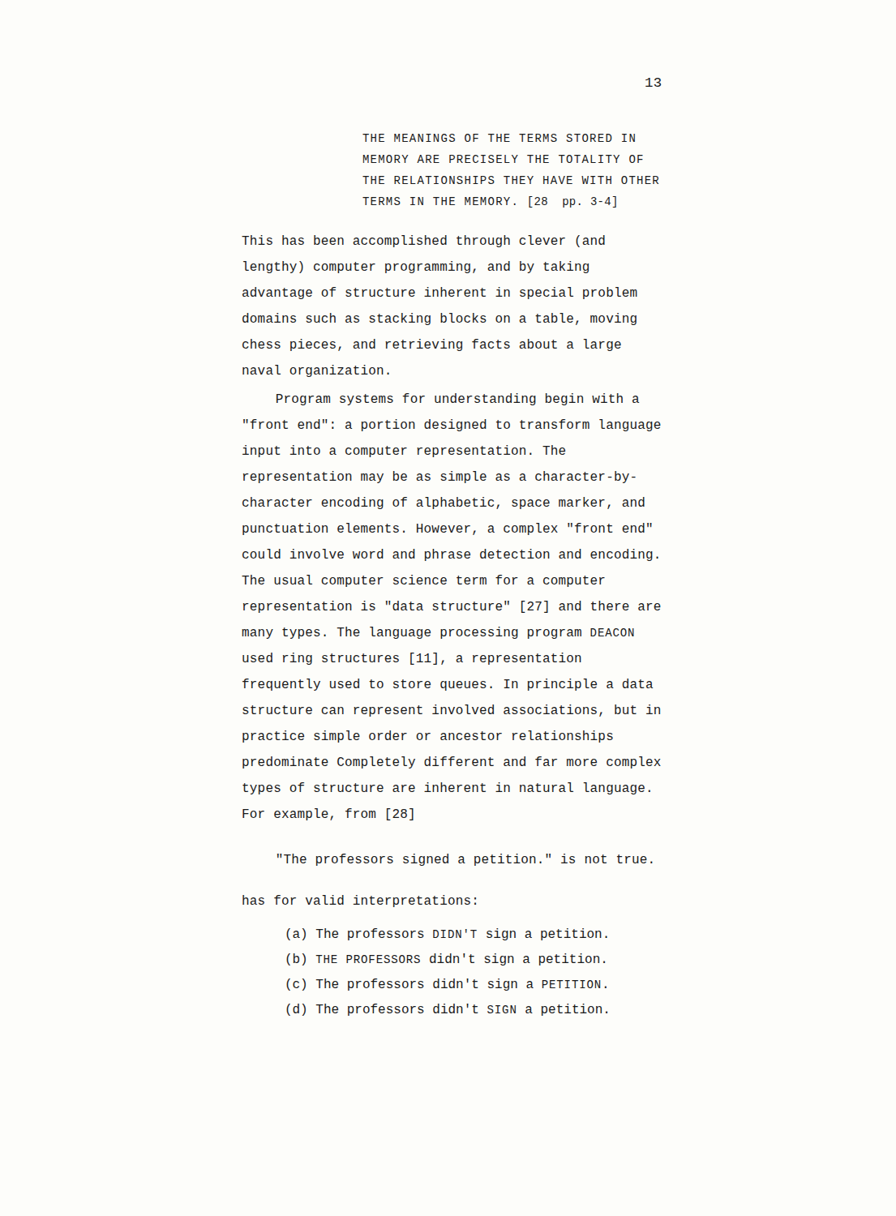13
The meanings of the terms stored in memory are precisely the totality of the relationships they have with other terms in the memory. [28 pp. 3-4]
This has been accomplished through clever (and lengthy) computer programming, and by taking advantage of structure inherent in special problem domains such as stacking blocks on a table, moving chess pieces, and retrieving facts about a large naval organization.
Program systems for understanding begin with a "front end": a portion designed to transform language input into a computer representation. The representation may be as simple as a character-by-character encoding of alphabetic, space marker, and punctuation elements. However, a complex "front end" could involve word and phrase detection and encoding. The usual computer science term for a computer representation is "data structure" [27] and there are many types. The language processing program Deacon used ring structures [11], a representation frequently used to store queues. In principle a data structure can represent involved associations, but in practice simple order or ancestor relationships predominate Completely different and far more complex types of structure are inherent in natural language. For example, from [28]
"The professors signed a petition." is not true.
has for valid interpretations:
(a) The professors didn't sign a petition.
(b) The professors didn't sign a petition.
(c) The professors didn't sign a petition.
(d) The professors didn't sign a petition.